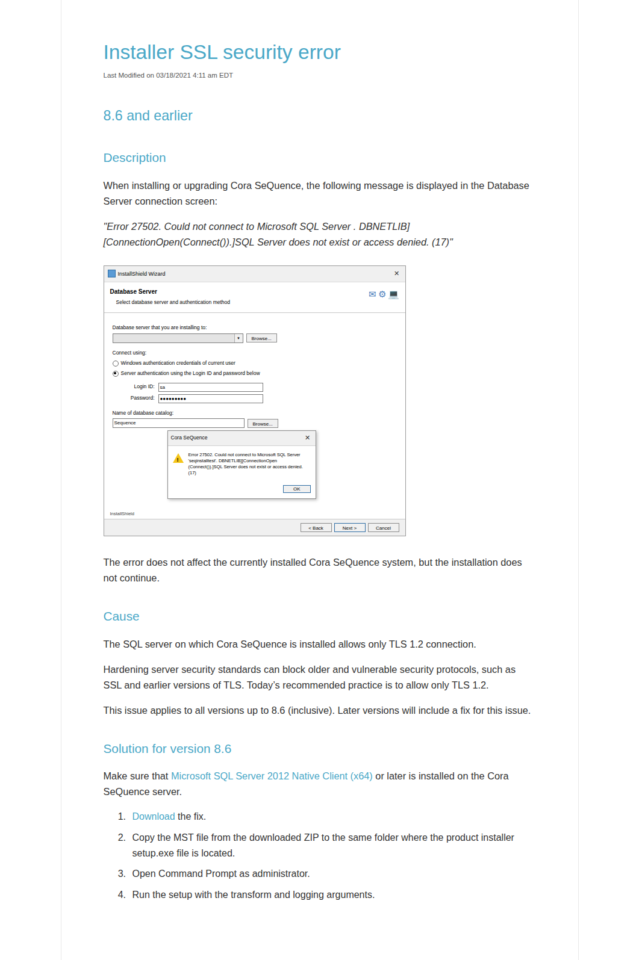Installer SSL security error
Last Modified on 03/18/2021 4:11 am EDT
8.6 and earlier
Description
When installing or upgrading Cora SeQuence, the following message is displayed in the Database Server connection screen:
"Error 27502. Could not connect to Microsoft SQL Server . DBNETLIB][ConnectionOpen(Connect()).]SQL Server does not exist or access denied. (17)"
InstallShield Wizard
✕
Database Server
Select database server and authentication method
✉⚙💻
Database server that you are installing to:
▼
Browse...
Connect using:
Windows authentication credentials of current user
Server authentication using the Login ID and password below
Login ID: sa
Password:●●●●●●●●●
Name of database catalog:
Sequence
Browse...
Cora SeQuence ✕
Error 27502. Could not connect to Microsoft SQL Server 'seqinstalltest'. DBNETLIB][ConnectionOpen (Connect()).]SQL Server does not exist or access denied. (17)
OK
InstallShield
< Back Next > Cancel
The error does not affect the currently installed Cora SeQuence system, but the installation does not continue.
Cause
The SQL server on which Cora SeQuence is installed allows only TLS 1.2 connection.
Hardening server security standards can block older and vulnerable security protocols, such as SSL and earlier versions of TLS. Today’s recommended practice is to allow only TLS 1.2.
This issue applies to all versions up to 8.6 (inclusive). Later versions will include a fix for this issue.
Solution for version 8.6
Make sure that Microsoft SQL Server 2012 Native Client (x64) or later is installed on the Cora SeQuence server.
Download the fix.
Copy the MST file from the downloaded ZIP to the same folder where the product installer setup.exe file is located.
Open Command Prompt as administrator.
Run the setup with the transform and logging arguments.